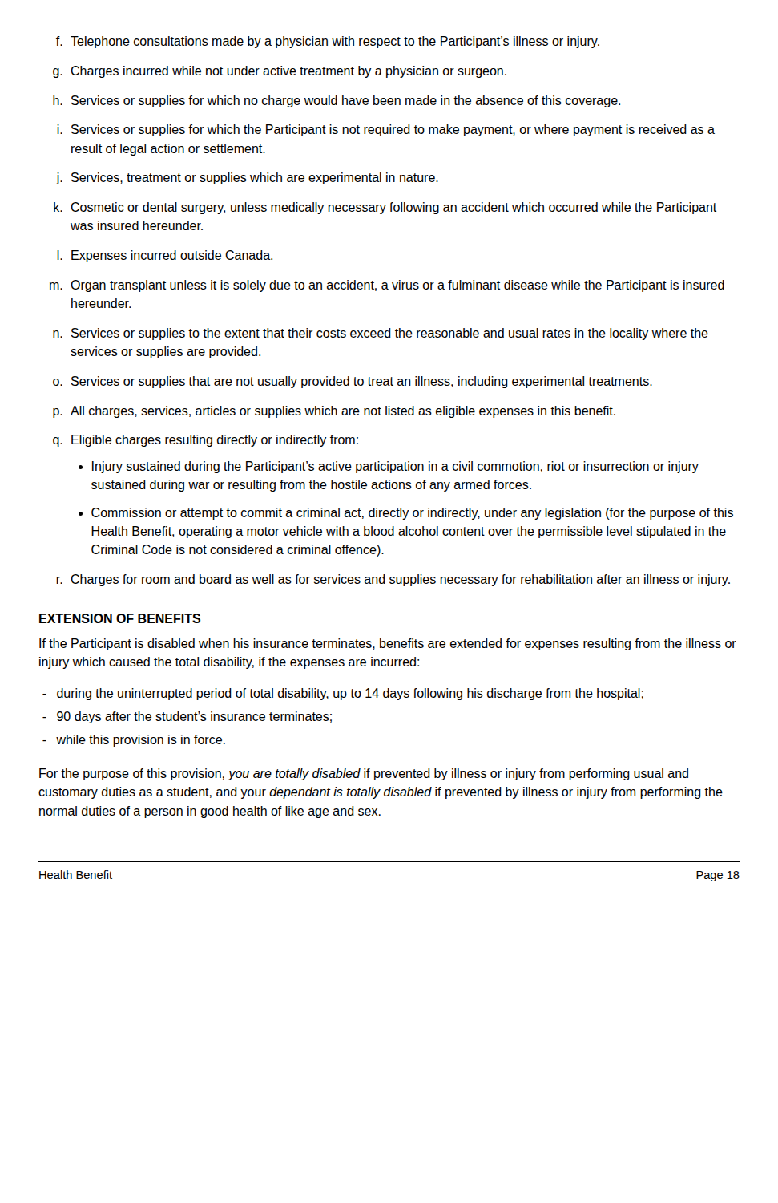Telephone consultations made by a physician with respect to the Participant’s illness or injury.
Charges incurred while not under active treatment by a physician or surgeon.
Services or supplies for which no charge would have been made in the absence of this coverage.
Services or supplies for which the Participant is not required to make payment, or where payment is received as a result of legal action or settlement.
Services, treatment or supplies which are experimental in nature.
Cosmetic or dental surgery, unless medically necessary following an accident which occurred while the Participant was insured hereunder.
Expenses incurred outside Canada.
Organ transplant unless it is solely due to an accident, a virus or a fulminant disease while the Participant is insured hereunder.
Services or supplies to the extent that their costs exceed the reasonable and usual rates in the locality where the services or supplies are provided.
Services or supplies that are not usually provided to treat an illness, including experimental treatments.
All charges, services, articles or supplies which are not listed as eligible expenses in this benefit.
Eligible charges resulting directly or indirectly from:
Injury sustained during the Participant’s active participation in a civil commotion, riot or insurrection or injury sustained during war or resulting from the hostile actions of any armed forces.
Commission or attempt to commit a criminal act, directly or indirectly, under any legislation (for the purpose of this Health Benefit, operating a motor vehicle with a blood alcohol content over the permissible level stipulated in the Criminal Code is not considered a criminal offence).
Charges for room and board as well as for services and supplies necessary for rehabilitation after an illness or injury.
EXTENSION OF BENEFITS
If the Participant is disabled when his insurance terminates, benefits are extended for expenses resulting from the illness or injury which caused the total disability, if the expenses are incurred:
during the uninterrupted period of total disability, up to 14 days following his discharge from the hospital;
90 days after the student’s insurance terminates;
while this provision is in force.
For the purpose of this provision, you are totally disabled if prevented by illness or injury from performing usual and customary duties as a student, and your dependant is totally disabled if prevented by illness or injury from performing the normal duties of a person in good health of like age and sex.
Health Benefit Page 18